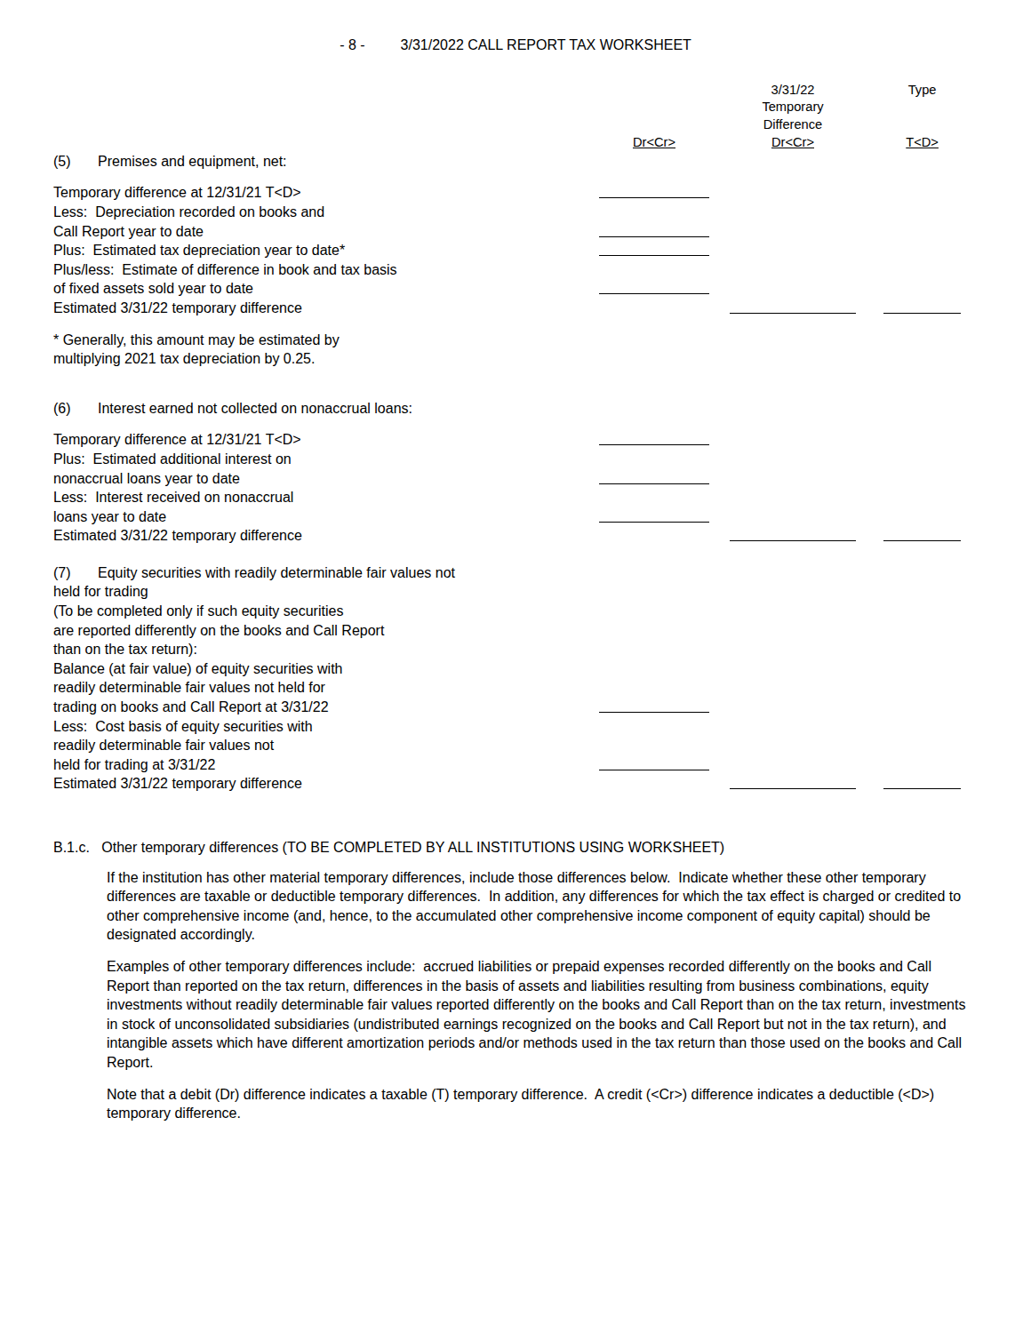- 8 -3/31/2022 CALL REPORT TAX WORKSHEET
| | | 3/31/22 Temporary Difference | Type |
| | Dr<Cr> | Dr<Cr> | T<D> |
| (5) Premises and equipment, net: | | | |
| Temporary difference at 12/31/21 T<D> | | | |
| Less: Depreciation recorded on books and | | | |
| Call Report year to date | | | |
| Plus: Estimated tax depreciation year to date* | | | |
| Plus/less: Estimate of difference in book and tax basis | | | |
| of fixed assets sold year to date | | | |
| Estimated 3/31/22 temporary difference | | | |
| * Generally, this amount may be estimated by multiplying 2021 tax depreciation by 0.25. | | | |
| (6) Interest earned not collected on nonaccrual loans: | | | |
| Temporary difference at 12/31/21 T<D> | | | |
| Plus: Estimated additional interest on | | | |
| nonaccrual loans year to date | | | |
| Less: Interest received on nonaccrual | | | |
| loans year to date | | | |
| Estimated 3/31/22 temporary difference | | | |
| (7) Equity securities with readily determinable fair values not | | | |
| held for trading | | | |
| (To be completed only if such equity securities | | | |
| are reported differently on the books and Call Report | | | |
| than on the tax return): | | | |
| Balance (at fair value) of equity securities with | | | |
| readily determinable fair values not held for | | | |
| trading on books and Call Report at 3/31/22 | | | |
| Less: Cost basis of equity securities with | | | |
| readily determinable fair values not | | | |
| held for trading at 3/31/22 | | | |
| Estimated 3/31/22 temporary difference | | | |
B.1.c. Other temporary differences (TO BE COMPLETED BY ALL INSTITUTIONS USING WORKSHEET)
If the institution has other material temporary differences, include those differences below. Indicate whether these other temporary differences are taxable or deductible temporary differences. In addition, any differences for which the tax effect is charged or credited to other comprehensive income (and, hence, to the accumulated other comprehensive income component of equity capital) should be designated accordingly.
Examples of other temporary differences include: accrued liabilities or prepaid expenses recorded differently on the books and Call Report than reported on the tax return, differences in the basis of assets and liabilities resulting from business combinations, equity investments without readily determinable fair values reported differently on the books and Call Report than on the tax return, investments in stock of unconsolidated subsidiaries (undistributed earnings recognized on the books and Call Report but not in the tax return), and intangible assets which have different amortization periods and/or methods used in the tax return than those used on the books and Call Report.
Note that a debit (Dr) difference indicates a taxable (T) temporary difference. A credit (<Cr>) difference indicates a deductible (<D>) temporary difference.